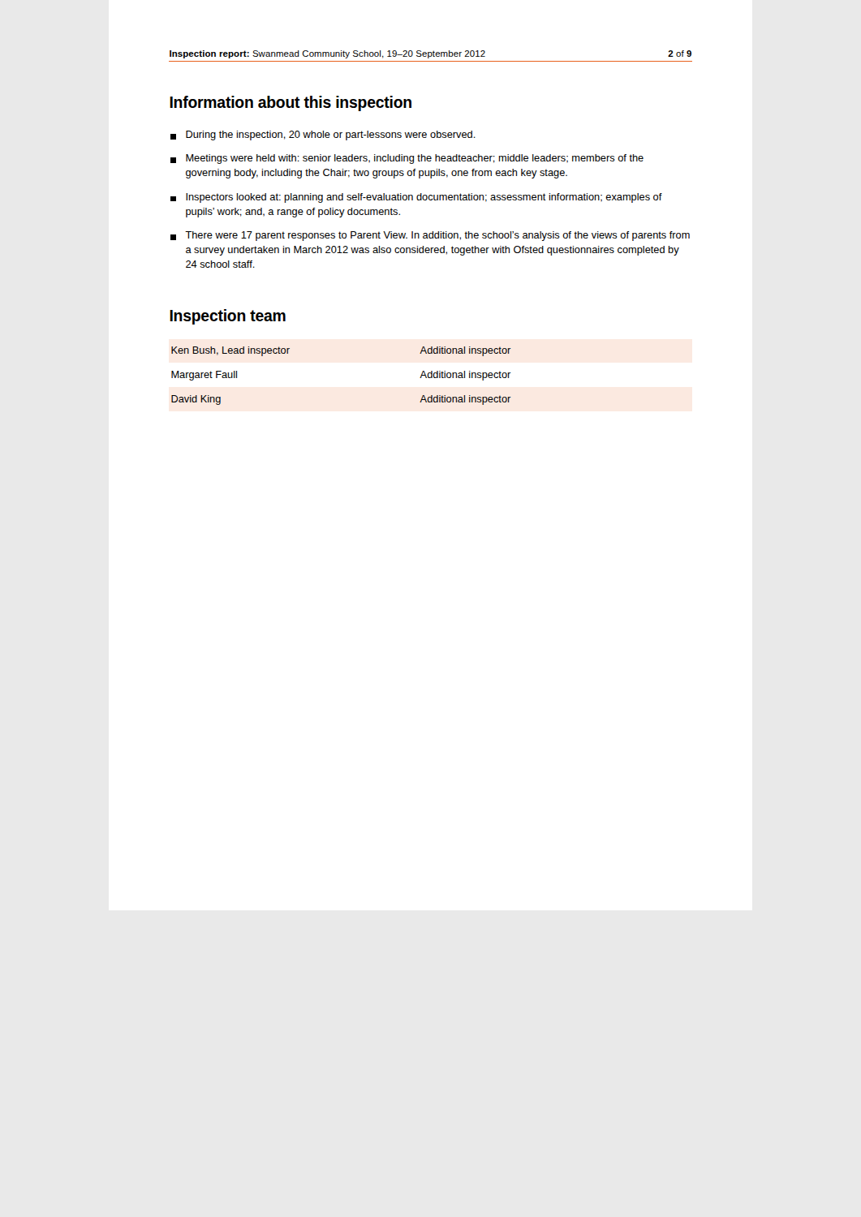Inspection report: Swanmead Community School, 19–20 September 2012
2 of 9
Information about this inspection
During the inspection, 20 whole or part-lessons were observed.
Meetings were held with: senior leaders, including the headteacher; middle leaders; members of the governing body, including the Chair; two groups of pupils, one from each key stage.
Inspectors looked at: planning and self-evaluation documentation; assessment information; examples of pupils’ work; and, a range of policy documents.
There were 17 parent responses to Parent View. In addition, the school’s analysis of the views of parents from a survey undertaken in March 2012 was also considered, together with Ofsted questionnaires completed by 24 school staff.
Inspection team
| Ken Bush, Lead inspector | Additional inspector |
| Margaret Faull | Additional inspector |
| David King | Additional inspector |